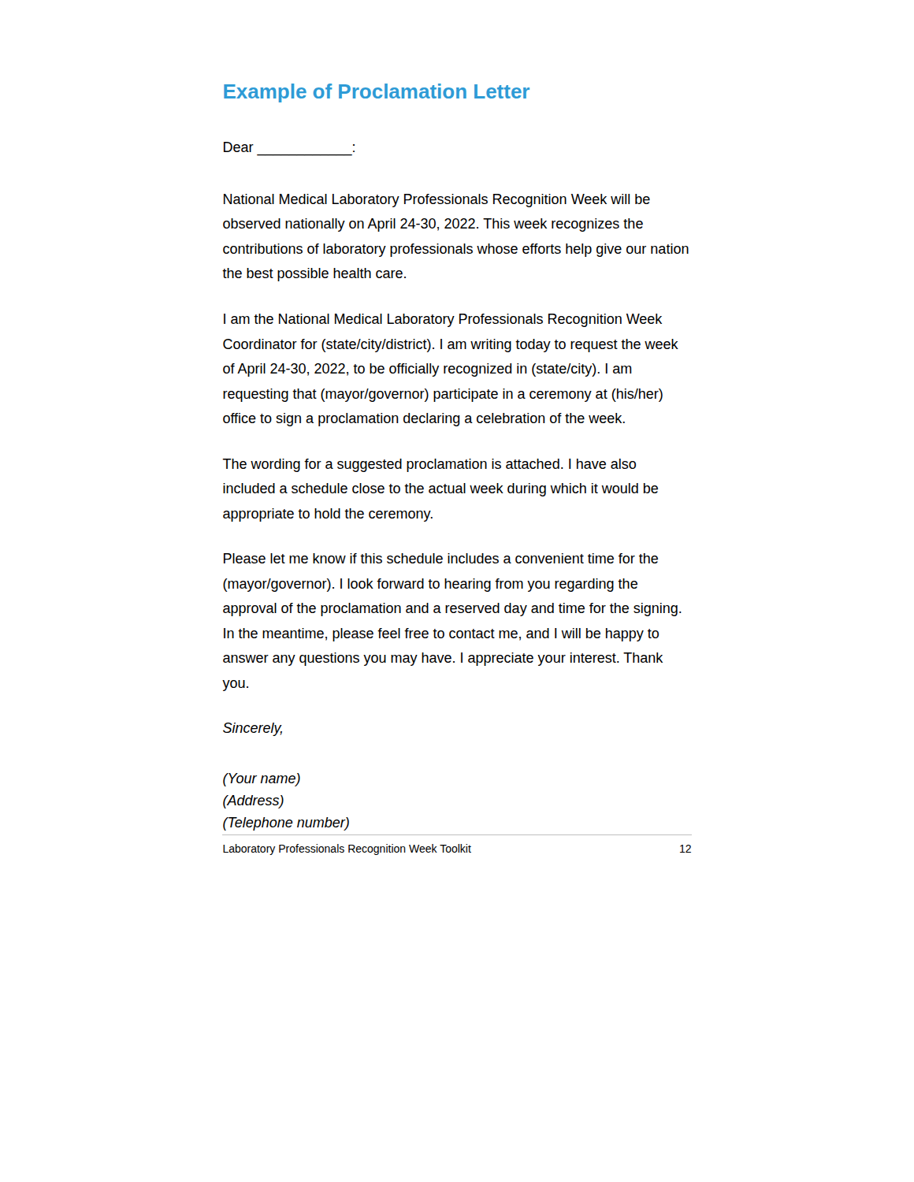Example of Proclamation Letter
Dear ____________:
National Medical Laboratory Professionals Recognition Week will be observed nationally on April 24-30, 2022. This week recognizes the contributions of laboratory professionals whose efforts help give our nation the best possible health care.
I am the National Medical Laboratory Professionals Recognition Week Coordinator for (state/city/district). I am writing today to request the week of April 24-30, 2022, to be officially recognized in (state/city). I am requesting that (mayor/governor) participate in a ceremony at (his/her) office to sign a proclamation declaring a celebration of the week.
The wording for a suggested proclamation is attached. I have also included a schedule close to the actual week during which it would be appropriate to hold the ceremony.
Please let me know if this schedule includes a convenient time for the (mayor/governor). I look forward to hearing from you regarding the approval of the proclamation and a reserved day and time for the signing. In the meantime, please feel free to contact me, and I will be happy to answer any questions you may have. I appreciate your interest. Thank you.
Sincerely,
(Your name)
(Address)
(Telephone number)
Laboratory Professionals Recognition Week Toolkit 12